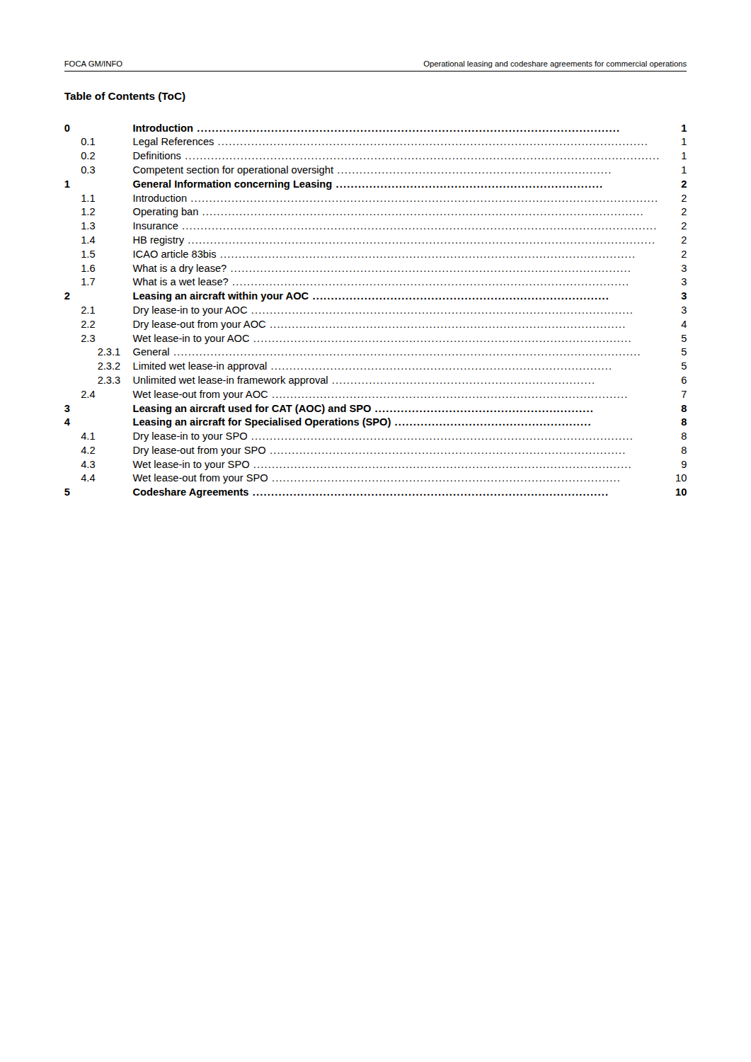FOCA GM/INFO
Operational leasing and codeshare agreements for commercial operations
Table of Contents (ToC)
| 0 | Introduction .................................................................................................................. | 1 |
| 0.1 | Legal References .................................................................................................................... | 1 |
| 0.2 | Definitions ................................................................................................................................ | 1 |
| 0.3 | Competent section for operational oversight .......................................................................... | 1 |
| 1 | General Information concerning Leasing ........................................................................ | 2 |
| 1.1 | Introduction .............................................................................................................................. | 2 |
| 1.2 | Operating ban ....................................................................................................................... | 2 |
| 1.3 | Insurance ................................................................................................................................ | 2 |
| 1.4 | HB registry .............................................................................................................................. | 2 |
| 1.5 | ICAO article 83bis ................................................................................................................ | 2 |
| 1.6 | What is a dry lease? ............................................................................................................ | 3 |
| 1.7 | What is a wet lease? ........................................................................................................... | 3 |
| 2 | Leasing an aircraft within your AOC ................................................................................ | 3 |
| 2.1 | Dry lease-in to your AOC ....................................................................................................... | 3 |
| 2.2 | Dry lease-out from your AOC ................................................................................................ | 4 |
| 2.3 | Wet lease-in to your AOC ...................................................................................................... | 5 |
| 2.3.1 | General .............................................................................................................................. | 5 |
| 2.3.2 | Limited wet lease-in approval ............................................................................................ | 5 |
| 2.3.3 | Unlimited wet lease-in framework approval ....................................................................... | 6 |
| 2.4 | Wet lease-out from your AOC ................................................................................................ | 7 |
| 3 | Leasing an aircraft used for CAT (AOC) and SPO ........................................................... | 8 |
| 4 | Leasing an aircraft for Specialised Operations (SPO) ..................................................... | 8 |
| 4.1 | Dry lease-in to your SPO ....................................................................................................... | 8 |
| 4.2 | Dry lease-out from your SPO ................................................................................................ | 8 |
| 4.3 | Wet lease-in to your SPO ...................................................................................................... | 9 |
| 4.4 | Wet lease-out from your SPO .............................................................................................. | 10 |
| 5 | Codeshare Agreements ................................................................................................ | 10 |